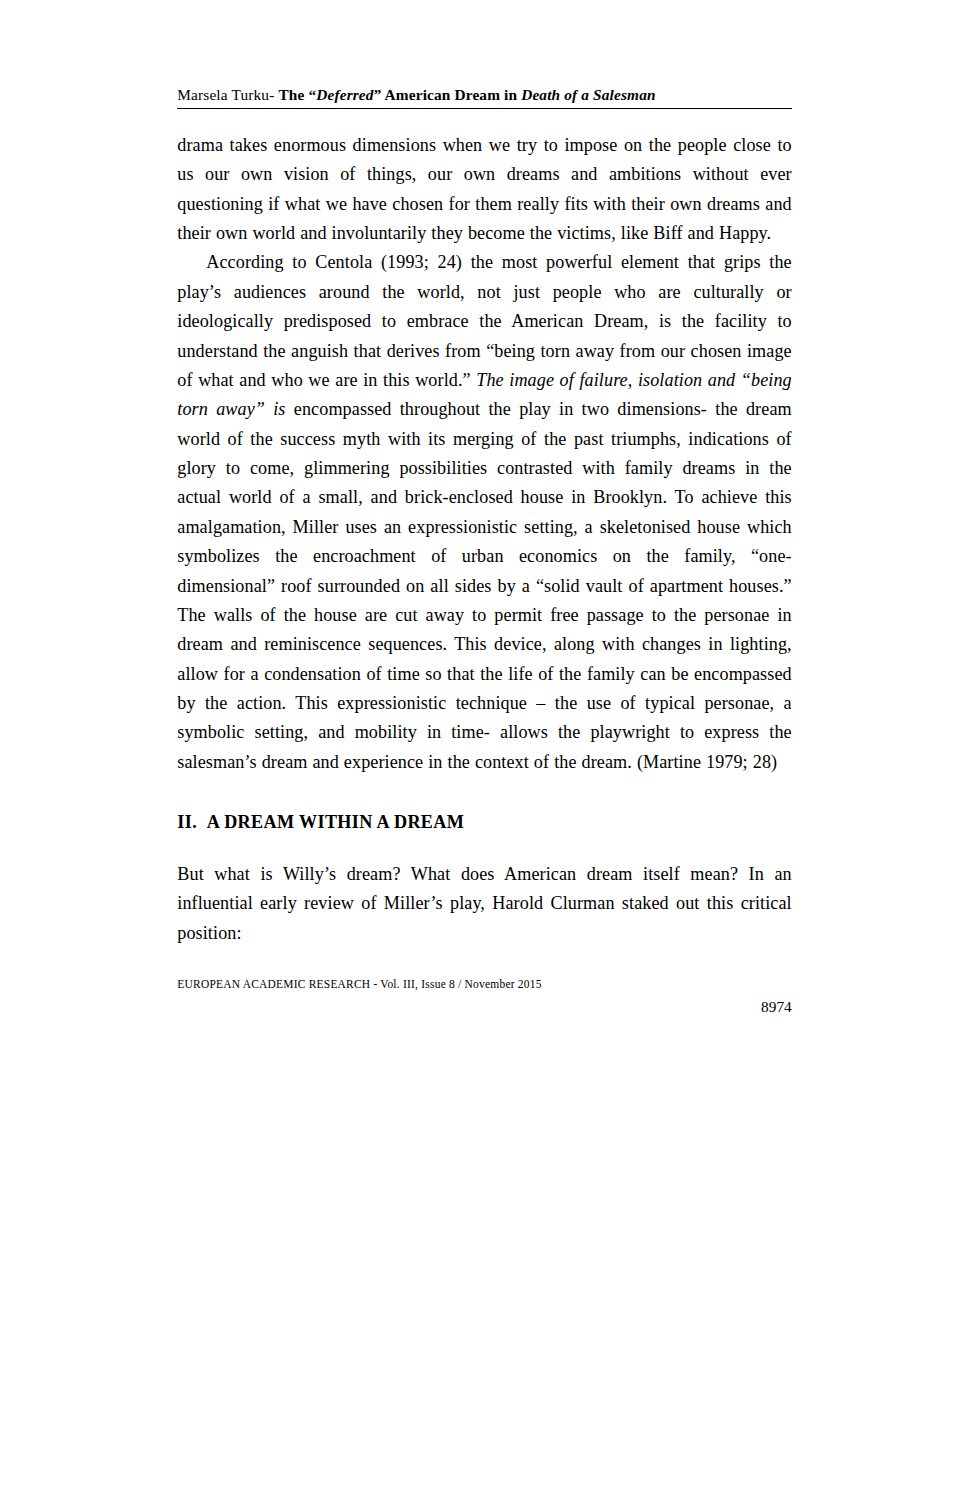Marsela Turku- The “Deferred” American Dream in Death of a Salesman
drama takes enormous dimensions when we try to impose on the people close to us our own vision of things, our own dreams and ambitions without ever questioning if what we have chosen for them really fits with their own dreams and their own world and involuntarily they become the victims, like Biff and Happy.
According to Centola (1993; 24) the most powerful element that grips the play’s audiences around the world, not just people who are culturally or ideologically predisposed to embrace the American Dream, is the facility to understand the anguish that derives from “being torn away from our chosen image of what and who we are in this world.” The image of failure, isolation and “being torn away” is encompassed throughout the play in two dimensions- the dream world of the success myth with its merging of the past triumphs, indications of glory to come, glimmering possibilities contrasted with family dreams in the actual world of a small, and brick-enclosed house in Brooklyn. To achieve this amalgamation, Miller uses an expressionistic setting, a skeletonised house which symbolizes the encroachment of urban economics on the family, “one-dimensional” roof surrounded on all sides by a “solid vault of apartment houses.” The walls of the house are cut away to permit free passage to the personae in dream and reminiscence sequences. This device, along with changes in lighting, allow for a condensation of time so that the life of the family can be encompassed by the action. This expressionistic technique – the use of typical personae, a symbolic setting, and mobility in time- allows the playwright to express the salesman’s dream and experience in the context of the dream. (Martine 1979; 28)
II. A DREAM WITHIN A DREAM
But what is Willy’s dream? What does American dream itself mean? In an influential early review of Miller’s play, Harold Clurman staked out this critical position:
EUROPEAN ACADEMIC RESEARCH - Vol. III, Issue 8 / November 2015
8974